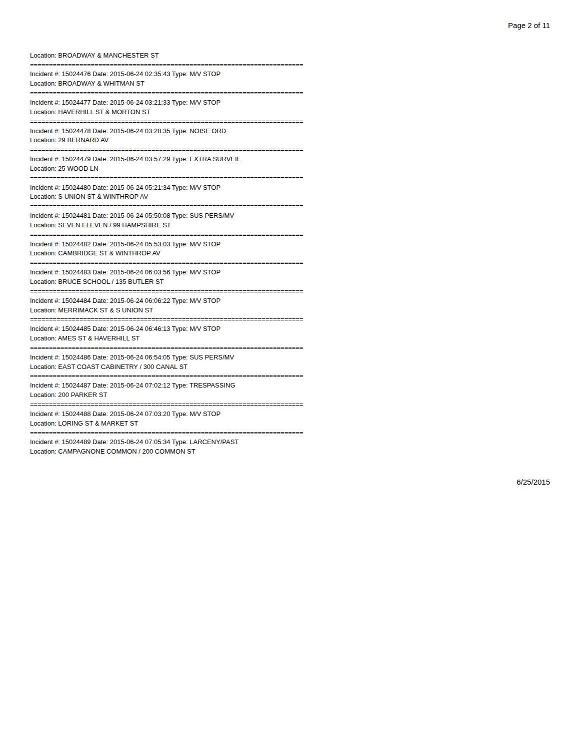Page 2 of 11
Location: BROADWAY & MANCHESTER ST ======================================================================== Incident #: 15024476 Date: 2015-06-24 02:35:43 Type: M/V STOP Location: BROADWAY & WHITMAN ST ======================================================================== Incident #: 15024477 Date: 2015-06-24 03:21:33 Type: M/V STOP Location: HAVERHILL ST & MORTON ST ======================================================================== Incident #: 15024478 Date: 2015-06-24 03:28:35 Type: NOISE ORD Location: 29 BERNARD AV ======================================================================== Incident #: 15024479 Date: 2015-06-24 03:57:29 Type: EXTRA SURVEIL Location: 25 WOOD LN ======================================================================== Incident #: 15024480 Date: 2015-06-24 05:21:34 Type: M/V STOP Location: S UNION ST & WINTHROP AV ======================================================================== Incident #: 15024481 Date: 2015-06-24 05:50:08 Type: SUS PERS/MV Location: SEVEN ELEVEN / 99 HAMPSHIRE ST ======================================================================== Incident #: 15024482 Date: 2015-06-24 05:53:03 Type: M/V STOP Location: CAMBRIDGE ST & WINTHROP AV ======================================================================== Incident #: 15024483 Date: 2015-06-24 06:03:56 Type: M/V STOP Location: BRUCE SCHOOL / 135 BUTLER ST ======================================================================== Incident #: 15024484 Date: 2015-06-24 06:06:22 Type: M/V STOP Location: MERRIMACK ST & S UNION ST ======================================================================== Incident #: 15024485 Date: 2015-06-24 06:46:13 Type: M/V STOP Location: AMES ST & HAVERHILL ST ======================================================================== Incident #: 15024486 Date: 2015-06-24 06:54:05 Type: SUS PERS/MV Location: EAST COAST CABINETRY / 300 CANAL ST ======================================================================== Incident #: 15024487 Date: 2015-06-24 07:02:12 Type: TRESPASSING Location: 200 PARKER ST ======================================================================== Incident #: 15024488 Date: 2015-06-24 07:03:20 Type: M/V STOP Location: LORING ST & MARKET ST ======================================================================== Incident #: 15024489 Date: 2015-06-24 07:05:34 Type: LARCENY/PAST Location: CAMPAGNONE COMMON / 200 COMMON ST
6/25/2015